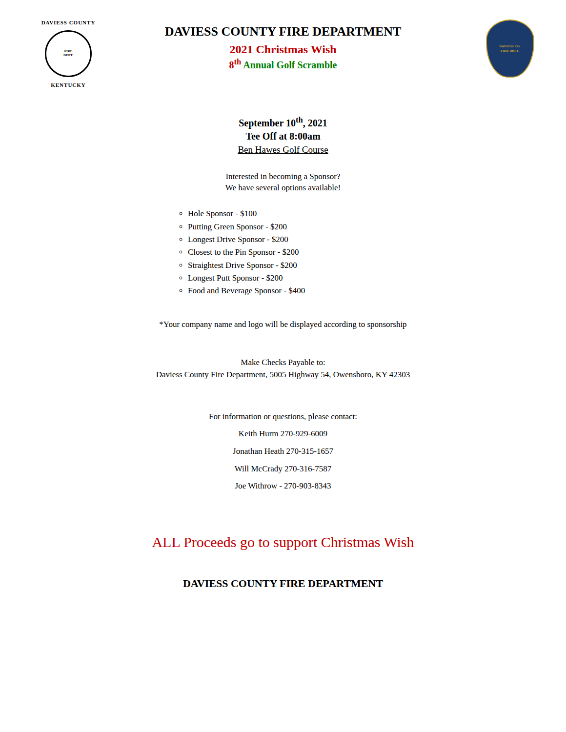DAVIESS COUNTY
FIRE
DEPT.
KENTUCKY
DAVIESS CO.
FIRE DEPT.
DAVIESS COUNTY FIRE DEPARTMENT
2021 Christmas Wish
8th Annual Golf Scramble
September 10th, 2021
Tee Off at 8:00am
Ben Hawes Golf Course
Interested in becoming a Sponsor?
We have several options available!
Hole Sponsor - $100
Putting Green Sponsor - $200
Longest Drive Sponsor - $200
Closest to the Pin Sponsor - $200
Straightest Drive Sponsor - $200
Longest Putt Sponsor - $200
Food and Beverage Sponsor - $400
*Your company name and logo will be displayed according to sponsorship
Make Checks Payable to:
Daviess County Fire Department, 5005 Highway 54, Owensboro, KY 42303
For information or questions, please contact:
Keith Hurm 270-929-6009
Jonathan Heath 270-315-1657
Will McCrady 270-316-7587
Joe Withrow - 270-903-8343
ALL Proceeds go to support Christmas Wish
DAVIESS COUNTY FIRE DEPARTMENT